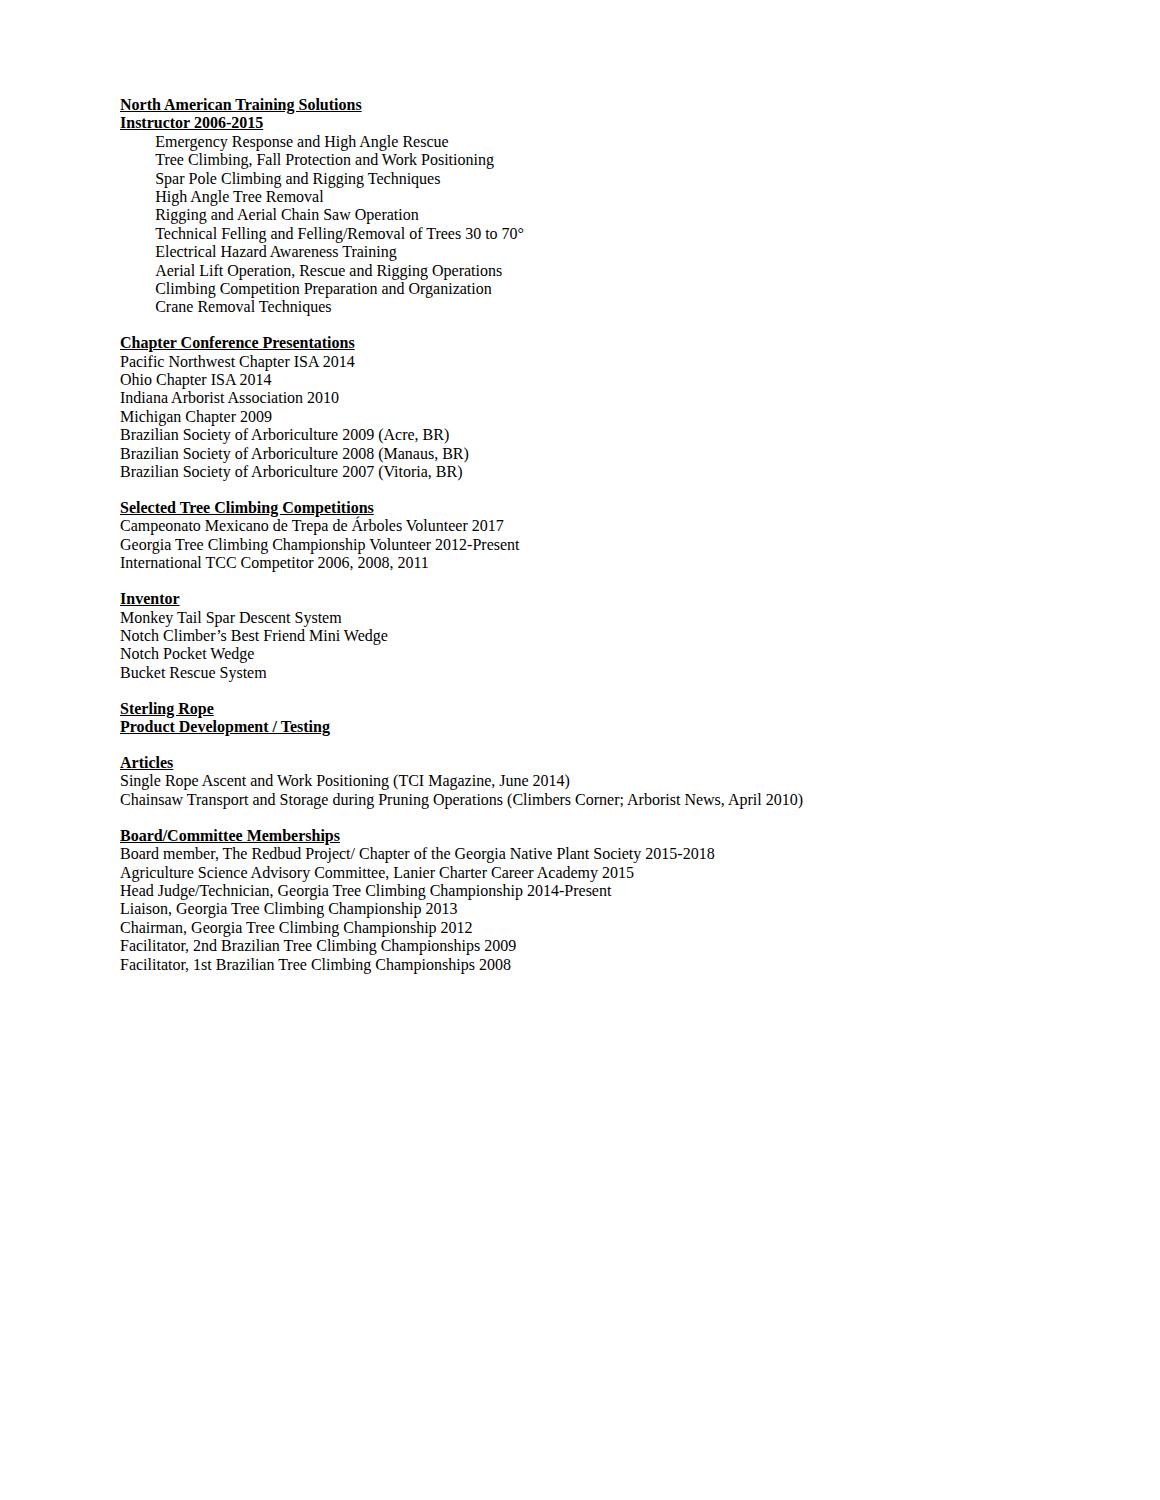North American Training Solutions
Instructor 2006-2015
Emergency Response and High Angle Rescue
Tree Climbing, Fall Protection and Work Positioning
Spar Pole Climbing and Rigging Techniques
High Angle Tree Removal
Rigging and Aerial Chain Saw Operation
Technical Felling and Felling/Removal of Trees 30 to 70°
Electrical Hazard Awareness Training
Aerial Lift Operation, Rescue and Rigging Operations
Climbing Competition Preparation and Organization
Crane Removal Techniques
Chapter Conference Presentations
Pacific Northwest Chapter ISA 2014
Ohio Chapter ISA 2014
Indiana Arborist Association 2010
Michigan Chapter 2009
Brazilian Society of Arboriculture 2009 (Acre, BR)
Brazilian Society of Arboriculture 2008 (Manaus, BR)
Brazilian Society of Arboriculture 2007 (Vitoria, BR)
Selected Tree Climbing Competitions
Campeonato Mexicano de Trepa de Árboles Volunteer 2017
Georgia Tree Climbing Championship Volunteer 2012-Present
International TCC Competitor 2006, 2008, 2011
Inventor
Monkey Tail Spar Descent System
Notch Climber’s Best Friend Mini Wedge
Notch Pocket Wedge
Bucket Rescue System
Sterling Rope
Product Development / Testing
Articles
Single Rope Ascent and Work Positioning (TCI Magazine, June 2014)
Chainsaw Transport and Storage during Pruning Operations (Climbers Corner; Arborist News, April 2010)
Board/Committee Memberships
Board member, The Redbud Project/ Chapter of the Georgia Native Plant Society 2015-2018
Agriculture Science Advisory Committee, Lanier Charter Career Academy 2015
Head Judge/Technician, Georgia Tree Climbing Championship 2014-Present
Liaison, Georgia Tree Climbing Championship 2013
Chairman, Georgia Tree Climbing Championship 2012
Facilitator, 2nd Brazilian Tree Climbing Championships 2009
Facilitator, 1st Brazilian Tree Climbing Championships 2008